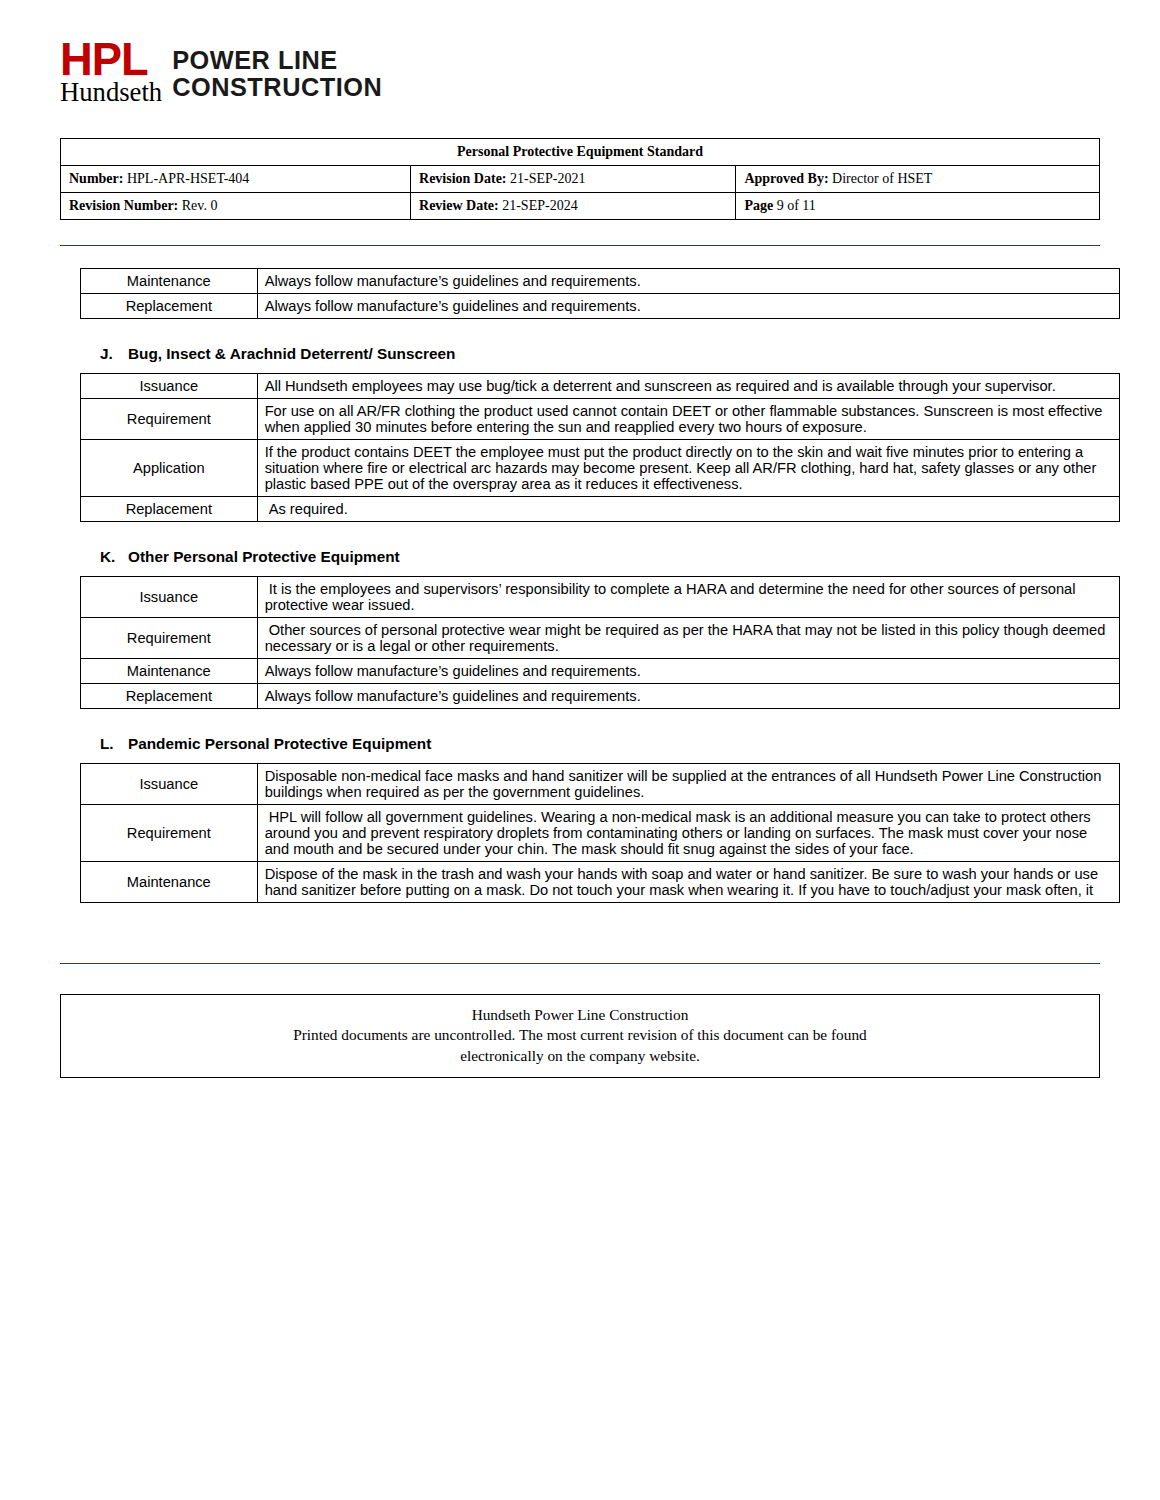HPL Hundseth
POWER LINE
CONSTRUCTION
| Personal Protective Equipment Standard |
| Number: HPL-APR-HSET-404 | Revision Date: 21-SEP-2021 | Approved By: Director of HSET |
| Revision Number: Rev. 0 | Review Date: 21-SEP-2024 | Page 9 of 11 |
| Maintenance | Always follow manufacture’s guidelines and requirements. |
| Replacement | Always follow manufacture’s guidelines and requirements. |
J. Bug, Insect & Arachnid Deterrent/ Sunscreen
| Issuance | All Hundseth employees may use bug/tick a deterrent and sunscreen as required and is available through your supervisor. |
| Requirement | For use on all AR/FR clothing the product used cannot contain DEET or other flammable substances. Sunscreen is most effective when applied 30 minutes before entering the sun and reapplied every two hours of exposure. |
| Application | If the product contains DEET the employee must put the product directly on to the skin and wait five minutes prior to entering a situation where fire or electrical arc hazards may become present. Keep all AR/FR clothing, hard hat, safety glasses or any other plastic based PPE out of the overspray area as it reduces it effectiveness. |
| Replacement | As required. |
K. Other Personal Protective Equipment
| Issuance | It is the employees and supervisors’ responsibility to complete a HARA and determine the need for other sources of personal protective wear issued. |
| Requirement | Other sources of personal protective wear might be required as per the HARA that may not be listed in this policy though deemed necessary or is a legal or other requirements. |
| Maintenance | Always follow manufacture’s guidelines and requirements. |
| Replacement | Always follow manufacture’s guidelines and requirements. |
L. Pandemic Personal Protective Equipment
| Issuance | Disposable non-medical face masks and hand sanitizer will be supplied at the entrances of all Hundseth Power Line Construction buildings when required as per the government guidelines. |
| Requirement | HPL will follow all government guidelines. Wearing a non-medical mask is an additional measure you can take to protect others around you and prevent respiratory droplets from contaminating others or landing on surfaces. The mask must cover your nose and mouth and be secured under your chin. The mask should fit snug against the sides of your face. |
| Maintenance | Dispose of the mask in the trash and wash your hands with soap and water or hand sanitizer. Be sure to wash your hands or use hand sanitizer before putting on a mask. Do not touch your mask when wearing it. If you have to touch/adjust your mask often, it |
| Hundseth Power Line Construction Printed documents are uncontrolled. The most current revision of this document can be found electronically on the company website. |